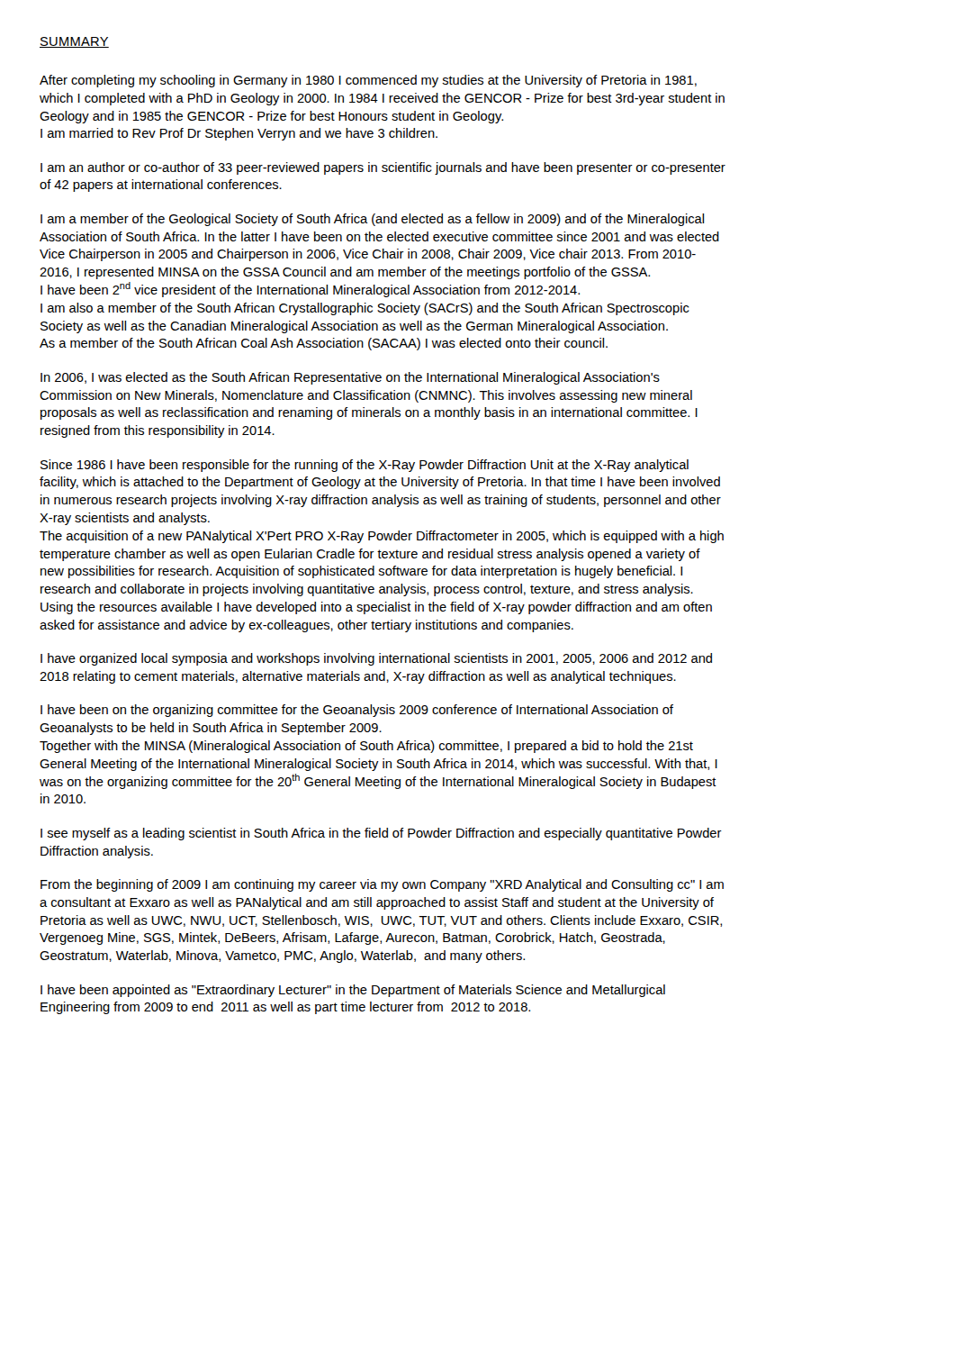SUMMARY
After completing my schooling in Germany in 1980 I commenced my studies at the University of Pretoria in 1981, which I completed with a PhD in Geology in 2000. In 1984 I received the GENCOR - Prize for best 3rd-year student in Geology and in 1985 the GENCOR - Prize for best Honours student in Geology.
I am married to Rev Prof Dr Stephen Verryn and we have 3 children.
I am an author or co-author of 33 peer-reviewed papers in scientific journals and have been presenter or co-presenter of 42 papers at international conferences.
I am a member of the Geological Society of South Africa (and elected as a fellow in 2009) and of the Mineralogical Association of South Africa. In the latter I have been on the elected executive committee since 2001 and was elected Vice Chairperson in 2005 and Chairperson in 2006, Vice Chair in 2008, Chair 2009, Vice chair 2013. From 2010-2016, I represented MINSA on the GSSA Council and am member of the meetings portfolio of the GSSA.
I have been 2nd vice president of the International Mineralogical Association from 2012-2014.
I am also a member of the South African Crystallographic Society (SACrS) and the South African Spectroscopic Society as well as the Canadian Mineralogical Association as well as the German Mineralogical Association.
As a member of the South African Coal Ash Association (SACAA) I was elected onto their council.
In 2006, I was elected as the South African Representative on the International Mineralogical Association's Commission on New Minerals, Nomenclature and Classification (CNMNC). This involves assessing new mineral proposals as well as reclassification and renaming of minerals on a monthly basis in an international committee. I resigned from this responsibility in 2014.
Since 1986 I have been responsible for the running of the X-Ray Powder Diffraction Unit at the X-Ray analytical facility, which is attached to the Department of Geology at the University of Pretoria. In that time I have been involved in numerous research projects involving X-ray diffraction analysis as well as training of students, personnel and other X-ray scientists and analysts.
The acquisition of a new PANalytical X'Pert PRO X-Ray Powder Diffractometer in 2005, which is equipped with a high temperature chamber as well as open Eularian Cradle for texture and residual stress analysis opened a variety of new possibilities for research. Acquisition of sophisticated software for data interpretation is hugely beneficial. I research and collaborate in projects involving quantitative analysis, process control, texture, and stress analysis. Using the resources available I have developed into a specialist in the field of X-ray powder diffraction and am often asked for assistance and advice by ex-colleagues, other tertiary institutions and companies.
I have organized local symposia and workshops involving international scientists in 2001, 2005, 2006 and 2012 and 2018 relating to cement materials, alternative materials and, X-ray diffraction as well as analytical techniques.
I have been on the organizing committee for the Geoanalysis 2009 conference of International Association of Geoanalysts to be held in South Africa in September 2009.
Together with the MINSA (Mineralogical Association of South Africa) committee, I prepared a bid to hold the 21st General Meeting of the International Mineralogical Society in South Africa in 2014, which was successful. With that, I was on the organizing committee for the 20th General Meeting of the International Mineralogical Society in Budapest in 2010.
I see myself as a leading scientist in South Africa in the field of Powder Diffraction and especially quantitative Powder Diffraction analysis.
From the beginning of 2009 I am continuing my career via my own Company "XRD Analytical and Consulting cc" I am a consultant at Exxaro as well as PANalytical and am still approached to assist Staff and student at the University of Pretoria as well as UWC, NWU, UCT, Stellenbosch, WIS, UWC, TUT, VUT and others. Clients include Exxaro, CSIR, Vergenoeg Mine, SGS, Mintek, DeBeers, Afrisam, Lafarge, Aurecon, Batman, Corobrick, Hatch, Geostrada, Geostratum, Waterlab, Minova, Vametco, PMC, Anglo, Waterlab, and many others.
I have been appointed as "Extraordinary Lecturer" in the Department of Materials Science and Metallurgical Engineering from 2009 to end 2011 as well as part time lecturer from 2012 to 2018.